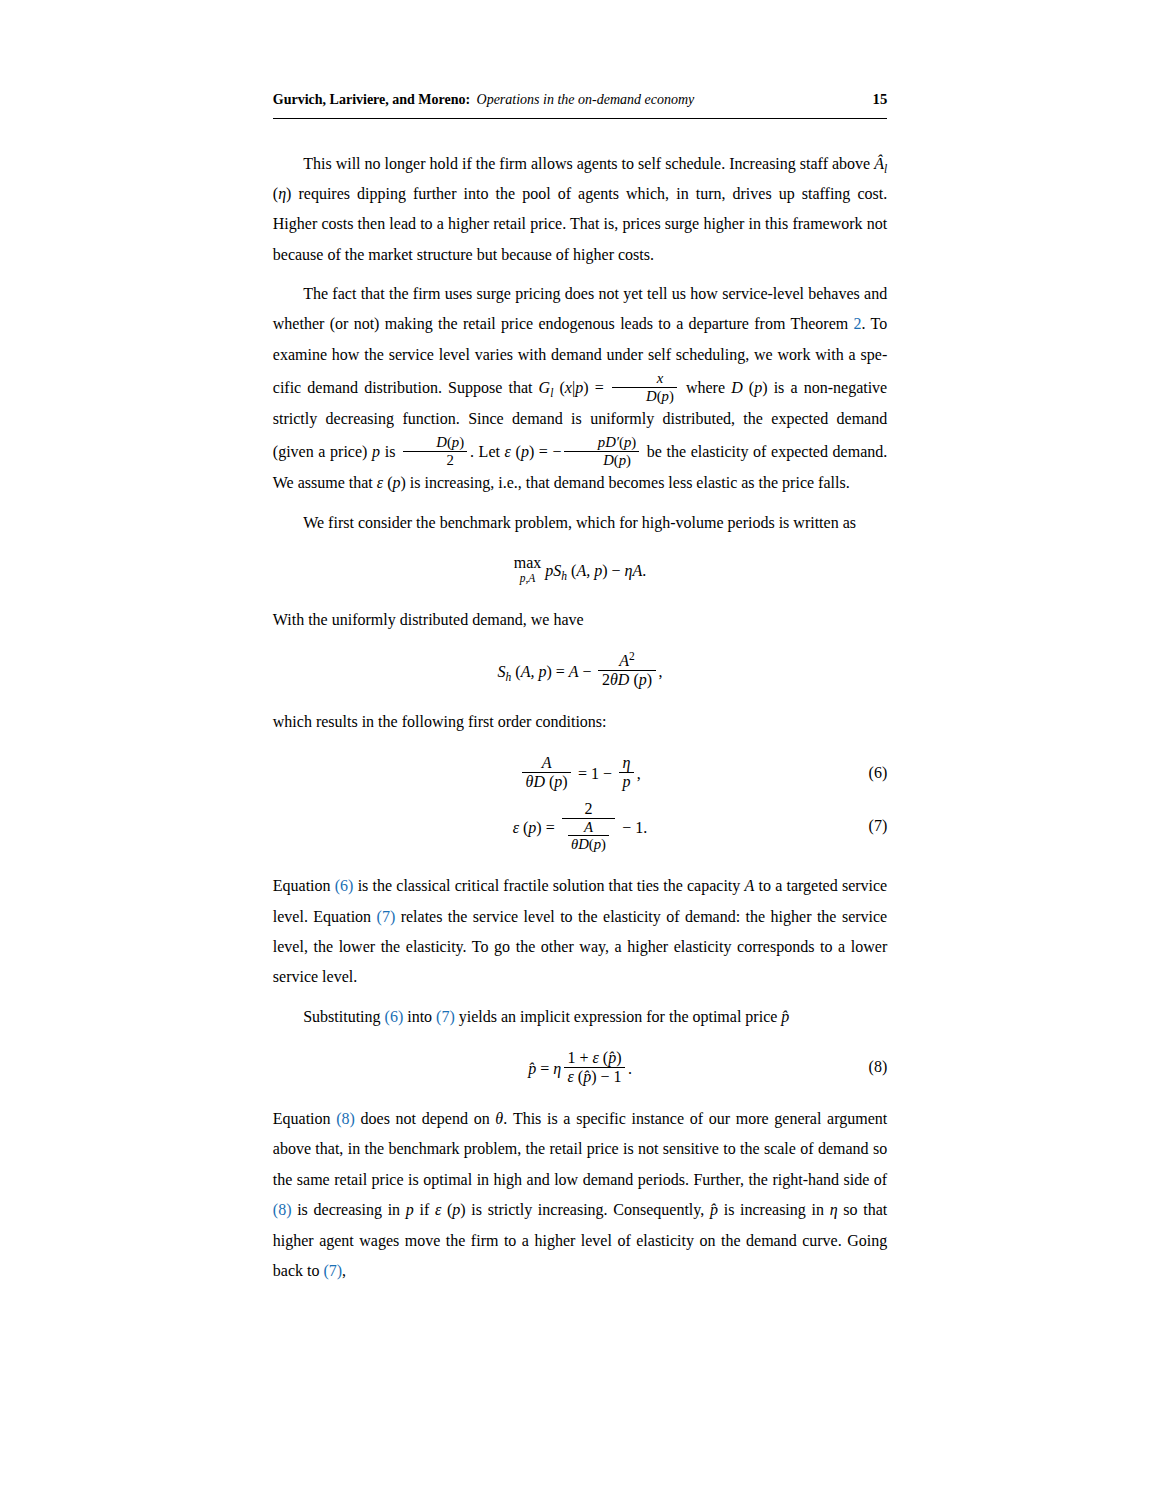Gurvich, Lariviere, and Moreno: Operations in the on-demand economy
15
This will no longer hold if the firm allows agents to self schedule. Increasing staff above Âl (η) requires dipping further into the pool of agents which, in turn, drives up staffing cost. Higher costs then lead to a higher retail price. That is, prices surge higher in this framework not because of the market structure but because of higher costs.
The fact that the firm uses surge pricing does not yet tell us how service-level behaves and whether (or not) making the retail price endogenous leads to a departure from Theorem 2. To examine how the service level varies with demand under self scheduling, we work with a specific demand distribution. Suppose that Gl (x|p) = xD(p) where D (p) is a non-negative strictly decreasing function. Since demand is uniformly distributed, the expected demand (given a price) p is D(p) 2. Let ε (p) = −pD′(p) D(p) be the elasticity of expected demand. We assume that ε (p) is increasing, i.e., that demand becomes less elastic as the price falls.
We first consider the benchmark problem, which for high-volume periods is written as
max p,A pSh (A, p) − ηA.
With the uniformly distributed demand, we have
Sh (A, p) = A − A22θD (p),
which results in the following first order conditions:
AθD (p) = 1 − ηp, (6)
ε (p) = 2 AθD(p) − 1. (7)
Equation (6) is the classical critical fractile solution that ties the capacity A to a targeted service level. Equation (7) relates the service level to the elasticity of demand: the higher the service level, the lower the elasticity. To go the other way, a higher elasticity corresponds to a lower service level.
Substituting (6) into (7) yields an implicit expression for the optimal price p̂
p̂ = η 1 + ε (p̂) ε (p̂) − 1. (8)
Equation (8) does not depend on θ. This is a specific instance of our more general argument above that, in the benchmark problem, the retail price is not sensitive to the scale of demand so the same retail price is optimal in high and low demand periods. Further, the right-hand side of (8) is decreasing in p if ε (p) is strictly increasing. Consequently, p̂ is increasing in η so that higher agent wages move the firm to a higher level of elasticity on the demand curve. Going back to (7),